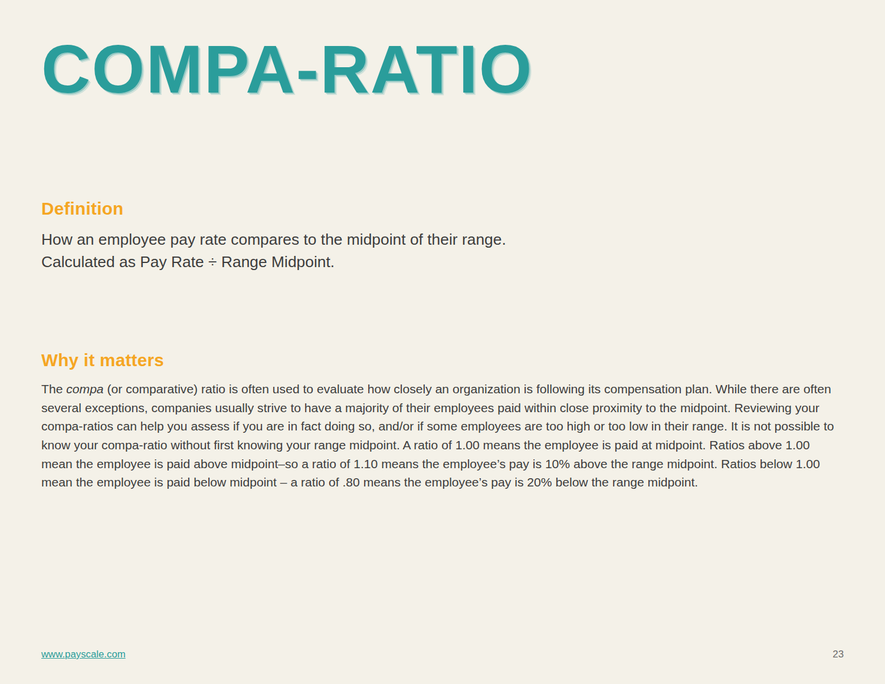Compa‑Ratio
Definition
How an employee pay rate compares to the midpoint of their range.
Calculated as Pay Rate ÷ Range Midpoint.
Why it matters
The compa (or comparative) ratio is often used to evaluate how closely an organization is following its compensation plan. While there are often several exceptions, companies usually strive to have a majority of their employees paid within close proximity to the midpoint. Reviewing your compa-ratios can help you assess if you are in fact doing so, and/or if some employees are too high or too low in their range. It is not possible to know your compa-ratio without first knowing your range midpoint. A ratio of 1.00 means the employee is paid at midpoint. Ratios above 1.00 mean the employee is paid above midpoint–so a ratio of 1.10 means the employee’s pay is 10% above the range midpoint. Ratios below 1.00 mean the employee is paid below midpoint – a ratio of .80 means the employee’s pay is 20% below the range midpoint.
www.payscale.com 23